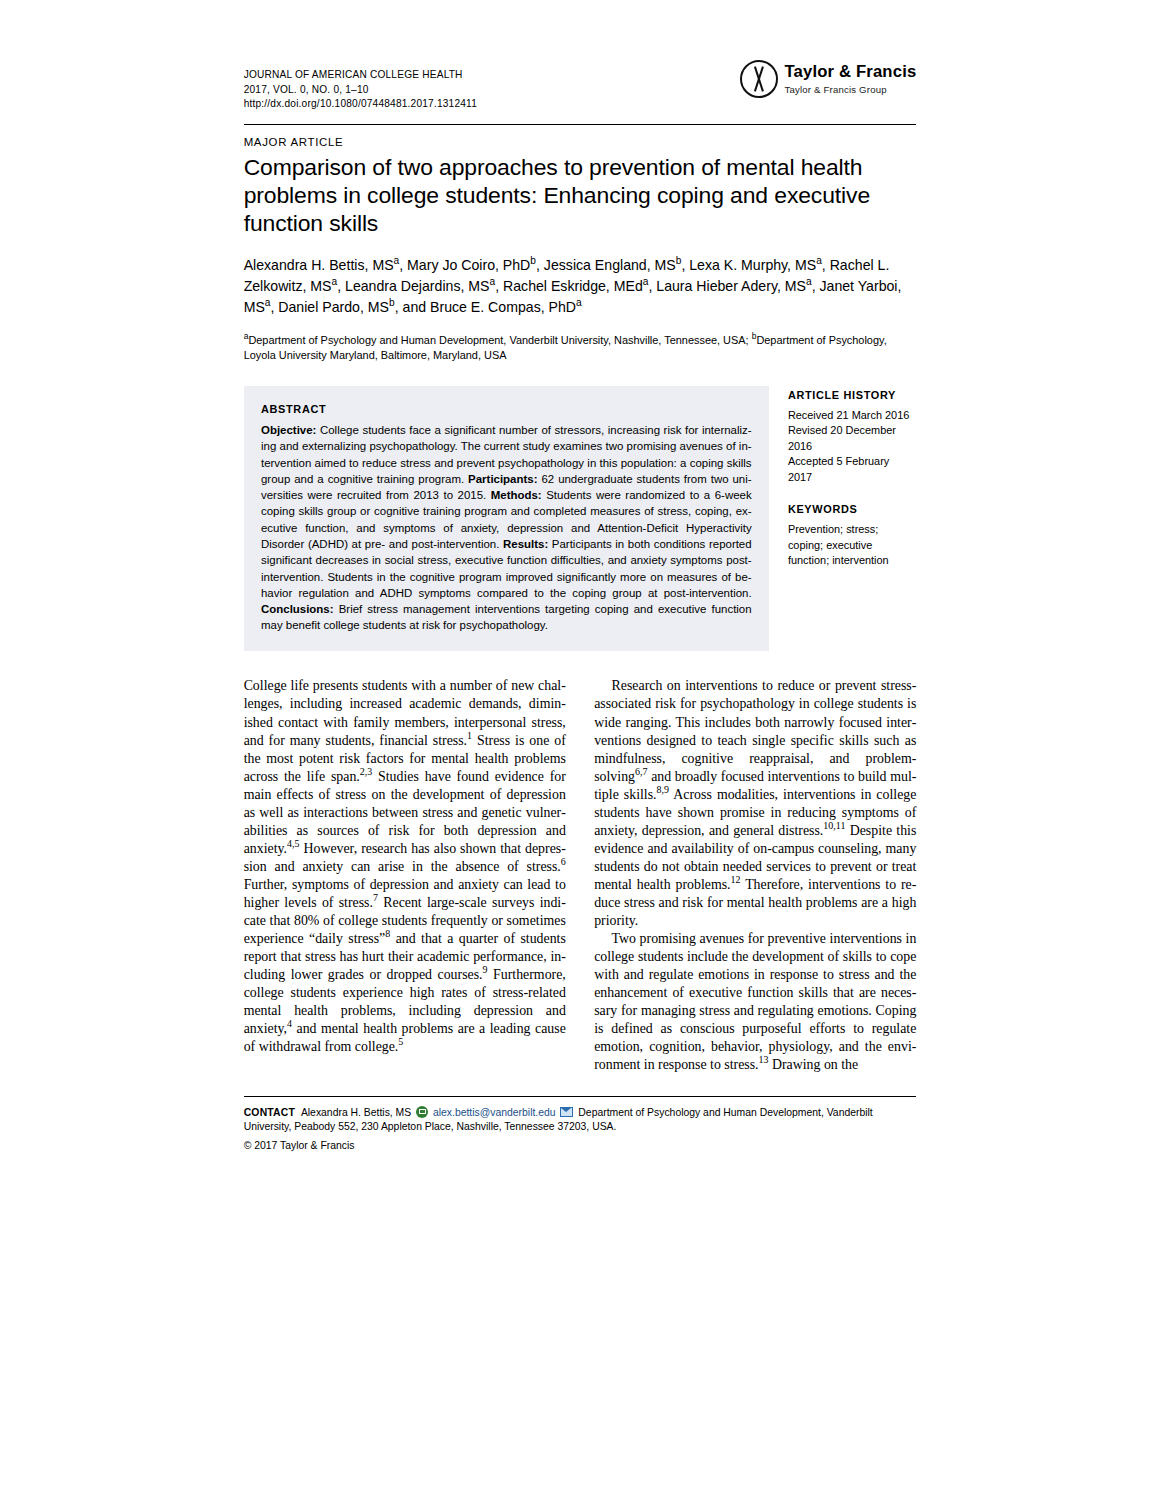Journal of American College Health
2017, VOL. 0, NO. 0, 1–10
http://dx.doi.org/10.1080/07448481.2017.1312411
Taylor & Francis
Taylor & Francis Group
Major Article
Comparison of two approaches to prevention of mental health problems in college students: Enhancing coping and executive function skills
Alexandra H. Bettis, MSa, Mary Jo Coiro, PhDb, Jessica England, MSb, Lexa K. Murphy, MSa, Rachel L. Zelkowitz, MSa, Leandra Dejardins, MSa, Rachel Eskridge, MEda, Laura Hieber Adery, MSa, Janet Yarboi, MSa, Daniel Pardo, MSb, and Bruce E. Compas, PhDa
aDepartment of Psychology and Human Development, Vanderbilt University, Nashville, Tennessee, USA; bDepartment of Psychology, Loyola University Maryland, Baltimore, Maryland, USA
Abstract
Objective: College students face a significant number of stressors, increasing risk for internalizing and externalizing psychopathology. The current study examines two promising avenues of intervention aimed to reduce stress and prevent psychopathology in this population: a coping skills group and a cognitive training program. Participants: 62 undergraduate students from two universities were recruited from 2013 to 2015. Methods: Students were randomized to a 6-week coping skills group or cognitive training program and completed measures of stress, coping, executive function, and symptoms of anxiety, depression and Attention-Deficit Hyperactivity Disorder (ADHD) at pre- and post-intervention. Results: Participants in both conditions reported significant decreases in social stress, executive function difficulties, and anxiety symptoms post-intervention. Students in the cognitive program improved significantly more on measures of behavior regulation and ADHD symptoms compared to the coping group at post-intervention. Conclusions: Brief stress management interventions targeting coping and executive function may benefit college students at risk for psychopathology.
Article History
Received 21 March 2016
Revised 20 December 2016
Accepted 5 February 2017
Keywords
Prevention; stress; coping; executive function; intervention
College life presents students with a number of new challenges, including increased academic demands, diminished contact with family members, interpersonal stress, and for many students, financial stress.1 Stress is one of the most potent risk factors for mental health problems across the life span.2,3 Studies have found evidence for main effects of stress on the development of depression as well as interactions between stress and genetic vulnerabilities as sources of risk for both depression and anxiety.4,5 However, research has also shown that depression and anxiety can arise in the absence of stress.6 Further, symptoms of depression and anxiety can lead to higher levels of stress.7 Recent large-scale surveys indicate that 80% of college students frequently or sometimes experience “daily stress”8 and that a quarter of students report that stress has hurt their academic performance, including lower grades or dropped courses.9 Furthermore, college students experience high rates of stress-related mental health problems, including depression and anxiety,4 and mental health problems are a leading cause of withdrawal from college.5
Research on interventions to reduce or prevent stress-associated risk for psychopathology in college students is wide ranging. This includes both narrowly focused interventions designed to teach single specific skills such as mindfulness, cognitive reappraisal, and problem-solving6,7 and broadly focused interventions to build multiple skills.8,9 Across modalities, interventions in college students have shown promise in reducing symptoms of anxiety, depression, and general distress.10,11 Despite this evidence and availability of on-campus counseling, many students do not obtain needed services to prevent or treat mental health problems.12 Therefore, interventions to reduce stress and risk for mental health problems are a high priority.
Two promising avenues for preventive interventions in college students include the development of skills to cope with and regulate emotions in response to stress and the enhancement of executive function skills that are necessary for managing stress and regulating emotions. Coping is defined as conscious purposeful efforts to regulate emotion, cognition, behavior, physiology, and the environment in response to stress.13 Drawing on the
CONTACT Alexandra H. Bettis, MS alex.bettis@vanderbilt.edu Department of Psychology and Human Development, Vanderbilt University, Peabody 552, 230 Appleton Place, Nashville, Tennessee 37203, USA.
© 2017 Taylor & Francis